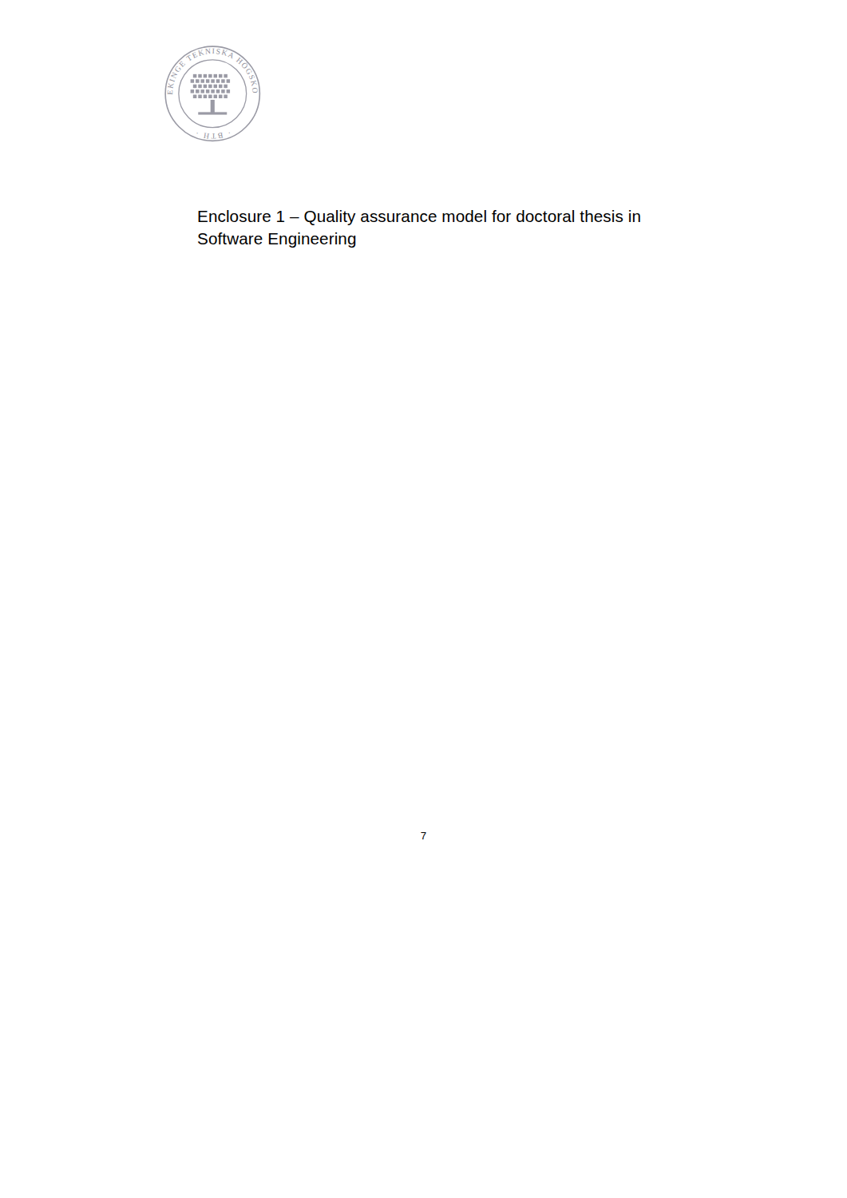BLEKINGE TEKNISKA HÖGSKOLA · BTH ·
Enclosure 1 – Quality assurance model for doctoral thesis in Software Engineering
7